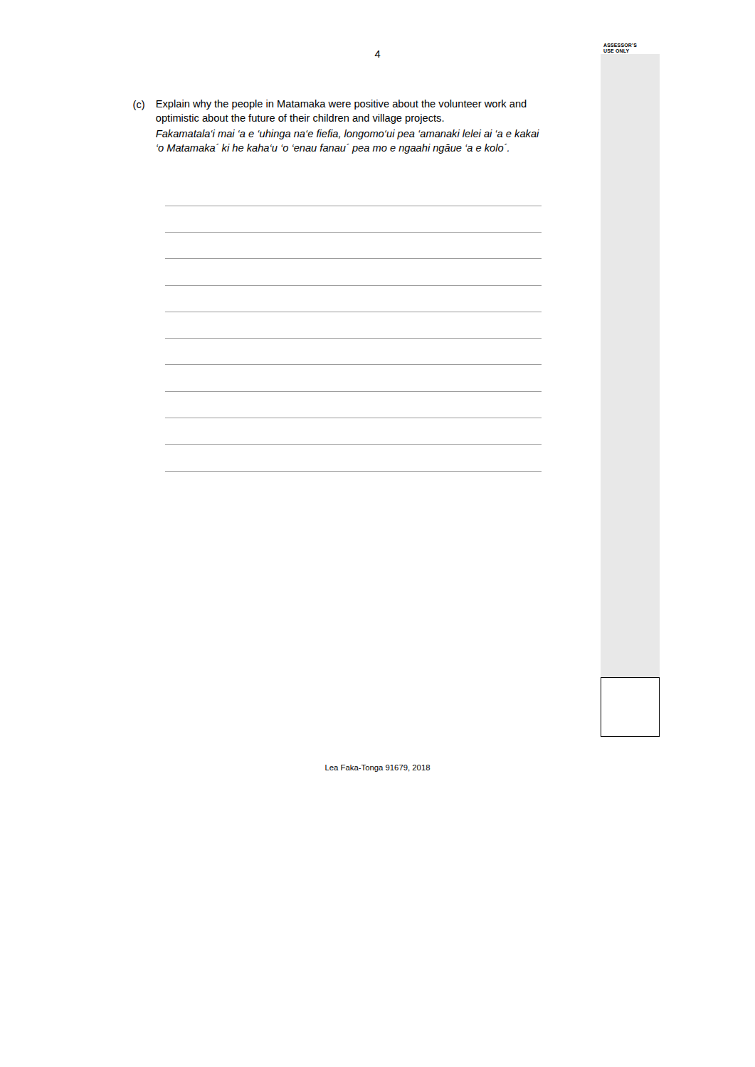4
ASSESSOR’S
USE ONLY
(c)
Explain why the people in Matamaka were positive about the volunteer work and optimistic about the future of their children and village projects.
Fakamatala‘i mai ‘a e ‘uhinga na‘e fiefia, longomo‘ui pea ‘amanaki lelei ai ‘a e kakai ‘o Matamaka´ ki he kaha‘u ‘o ‘enau fanau´ pea mo e ngaahi ngāue ‘a e kolo´.
Lea Faka-Tonga 91679, 2018